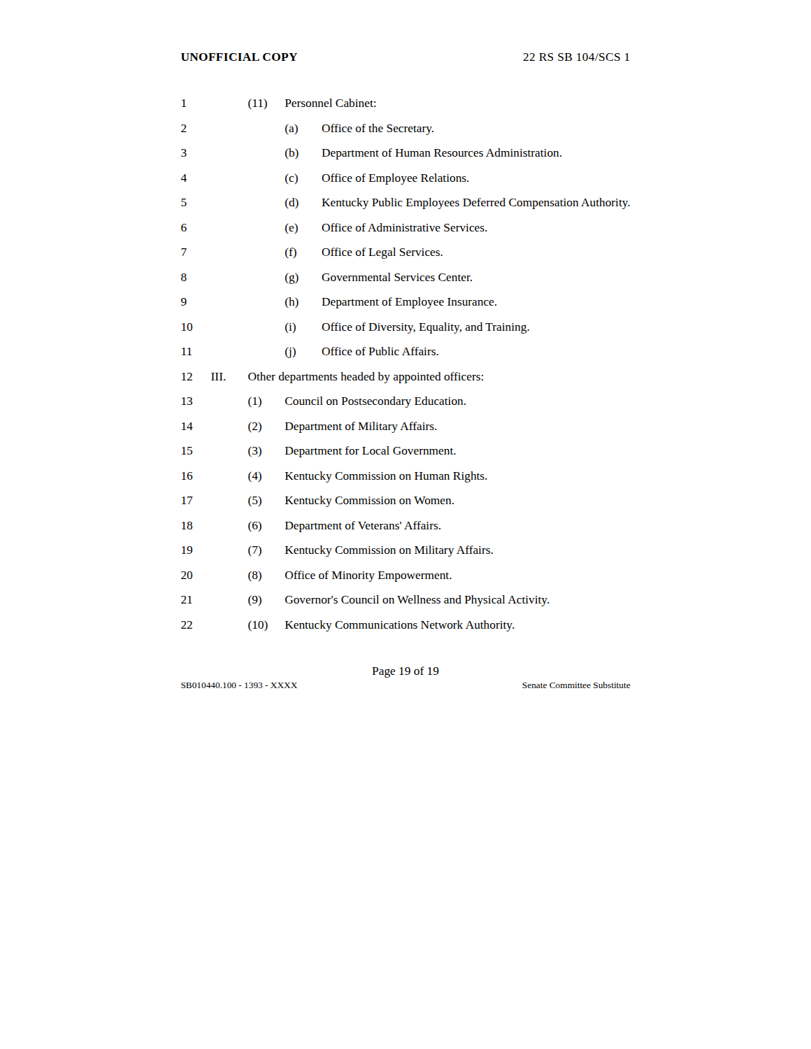UNOFFICIAL COPY
22 RS SB 104/SCS 1
| 1 | (11) Personnel Cabinet: |
| 2 | (a) Office of the Secretary. |
| 3 | (b) Department of Human Resources Administration. |
| 4 | (c) Office of Employee Relations. |
| 5 | (d) Kentucky Public Employees Deferred Compensation Authority. |
| 6 | (e) Office of Administrative Services. |
| 7 | (f) Office of Legal Services. |
| 8 | (g) Governmental Services Center. |
| 9 | (h) Department of Employee Insurance. |
| 10 | (i) Office of Diversity, Equality, and Training. |
| 11 | (j) Office of Public Affairs. |
| 12 | III. Other departments headed by appointed officers: |
| 13 | (1) Council on Postsecondary Education. |
| 14 | (2) Department of Military Affairs. |
| 15 | (3) Department for Local Government. |
| 16 | (4) Kentucky Commission on Human Rights. |
| 17 | (5) Kentucky Commission on Women. |
| 18 | (6) Department of Veterans' Affairs. |
| 19 | (7) Kentucky Commission on Military Affairs. |
| 20 | (8) Office of Minority Empowerment. |
| 21 | (9) Governor's Council on Wellness and Physical Activity. |
| 22 | (10) Kentucky Communications Network Authority. |
Page 19 of 19
SB010440.100 - 1393 - XXXX
Senate Committee Substitute